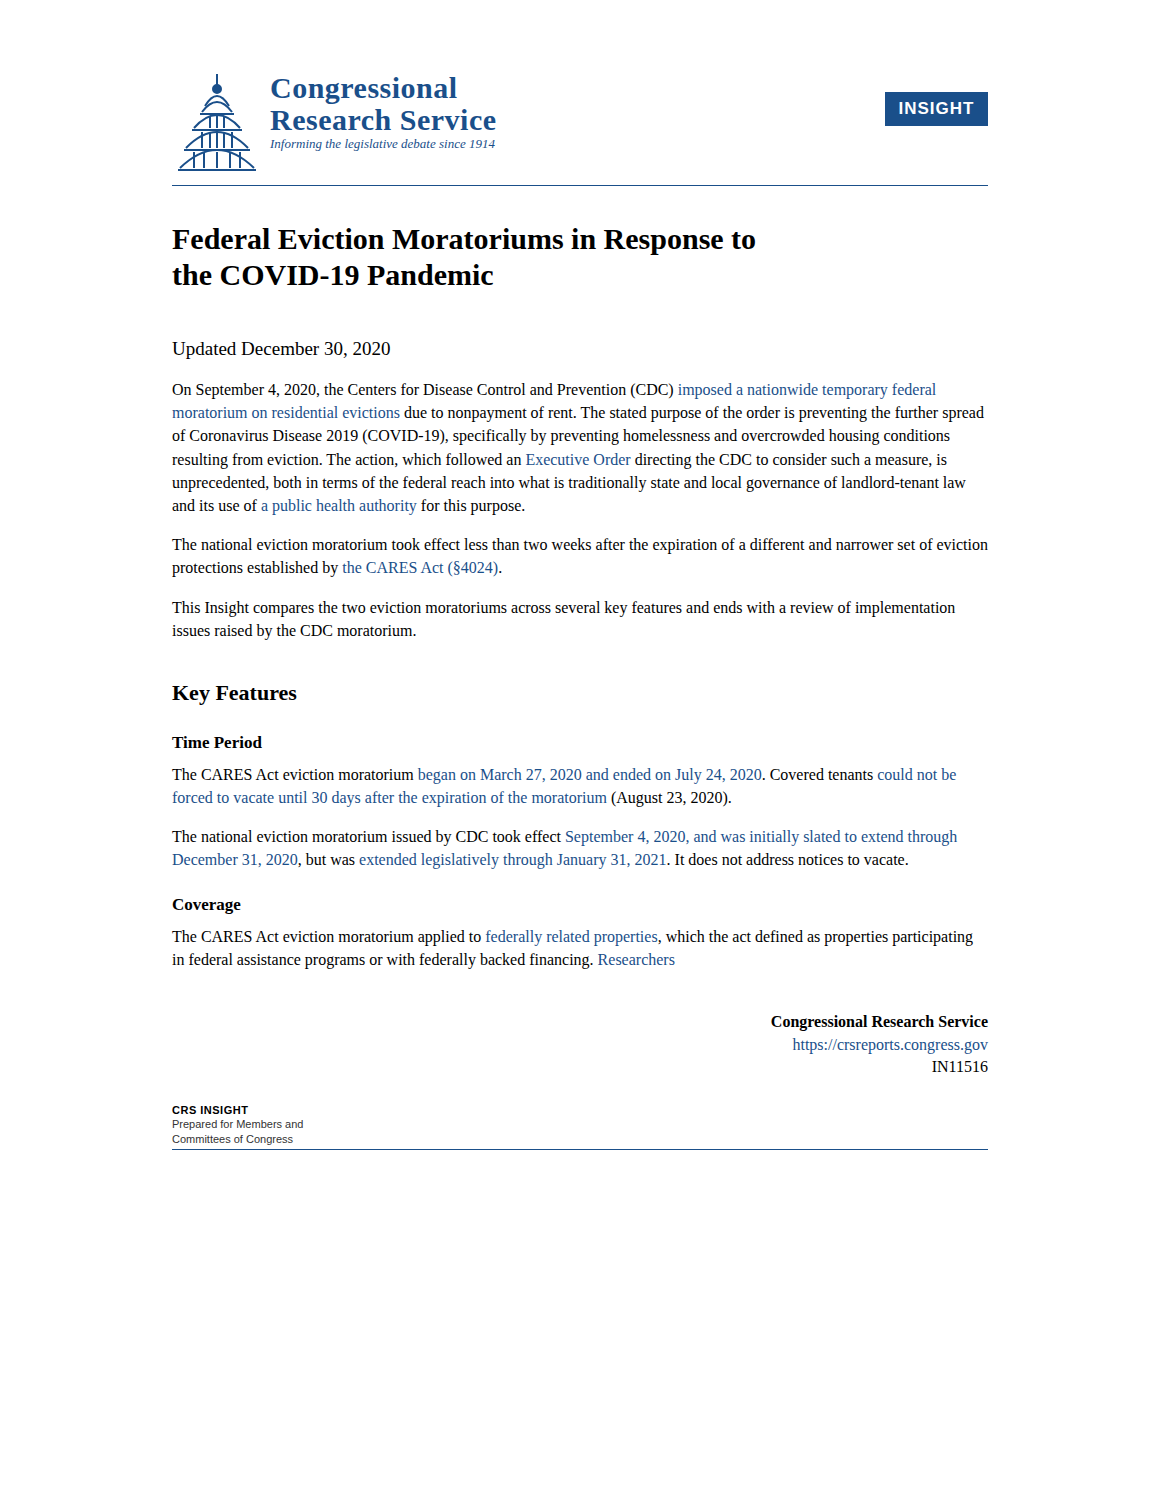Congressional
Research Service
Informing the legislative debate since 1914
INSIGHT
Federal Eviction Moratoriums in Response to
the COVID-19 Pandemic
Updated December 30, 2020
On September 4, 2020, the Centers for Disease Control and Prevention (CDC) imposed a nationwide temporary federal moratorium on residential evictions due to nonpayment of rent. The stated purpose of the order is preventing the further spread of Coronavirus Disease 2019 (COVID-19), specifically by preventing homelessness and overcrowded housing conditions resulting from eviction. The action, which followed an Executive Order directing the CDC to consider such a measure, is unprecedented, both in terms of the federal reach into what is traditionally state and local governance of landlord-tenant law and its use of a public health authority for this purpose.
The national eviction moratorium took effect less than two weeks after the expiration of a different and narrower set of eviction protections established by the CARES Act (§4024).
This Insight compares the two eviction moratoriums across several key features and ends with a review of implementation issues raised by the CDC moratorium.
Key Features
Time Period
The CARES Act eviction moratorium began on March 27, 2020 and ended on July 24, 2020. Covered tenants could not be forced to vacate until 30 days after the expiration of the moratorium (August 23, 2020).
The national eviction moratorium issued by CDC took effect September 4, 2020, and was initially slated to extend through December 31, 2020, but was extended legislatively through January 31, 2021. It does not address notices to vacate.
Coverage
The CARES Act eviction moratorium applied to federally related properties, which the act defined as properties participating in federal assistance programs or with federally backed financing. Researchers
Congressional Research Service
https://crsreports.congress.gov
IN11516
CRS INSIGHT
Prepared for Members and
Committees of Congress